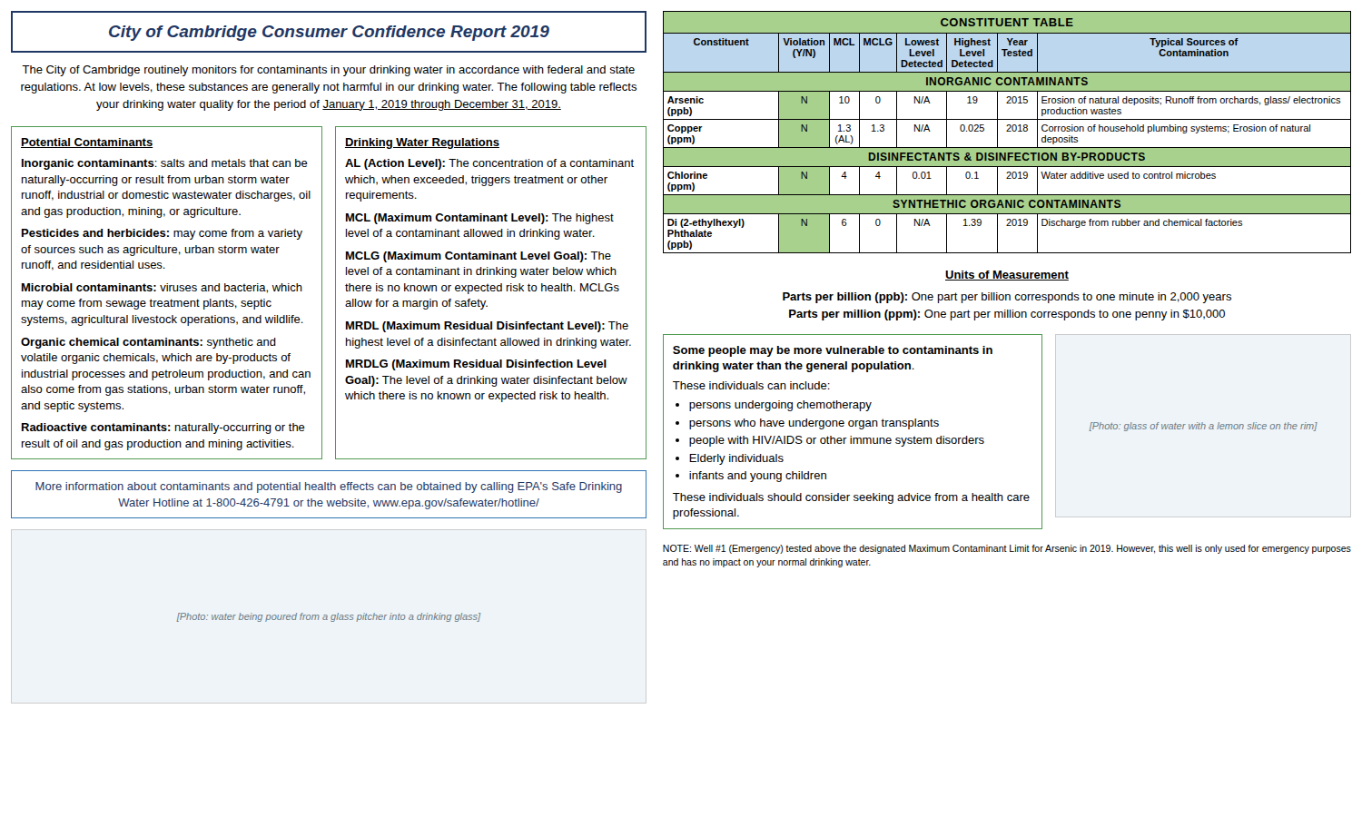City of Cambridge Consumer Confidence Report 2019
The City of Cambridge routinely monitors for contaminants in your drinking water in accordance with federal and state regulations. At low levels, these substances are generally not harmful in our drinking water. The following table reflects your drinking water quality for the period of January 1, 2019 through December 31, 2019.
Potential Contaminants
Inorganic contaminants: salts and metals that can be naturally-occurring or result from urban storm water runoff, industrial or domestic wastewater discharges, oil and gas production, mining, or agriculture.
Pesticides and herbicides: may come from a variety of sources such as agriculture, urban storm water runoff, and residential uses.
Microbial contaminants: viruses and bacteria, which may come from sewage treatment plants, septic systems, agricultural livestock operations, and wildlife.
Organic chemical contaminants: synthetic and volatile organic chemicals, which are by-products of industrial processes and petroleum production, and can also come from gas stations, urban storm water runoff, and septic systems.
Radioactive contaminants: naturally-occurring or the result of oil and gas production and mining activities.
Drinking Water Regulations
AL (Action Level): The concentration of a contaminant which, when exceeded, triggers treatment or other requirements.
MCL (Maximum Contaminant Level): The highest level of a contaminant allowed in drinking water.
MCLG (Maximum Contaminant Level Goal): The level of a contaminant in drinking water below which there is no known or expected risk to health. MCLGs allow for a margin of safety.
MRDL (Maximum Residual Disinfectant Level): The highest level of a disinfectant allowed in drinking water.
MRDLG (Maximum Residual Disinfection Level Goal): The level of a drinking water disinfectant below which there is no known or expected risk to health.
More information about contaminants and potential health effects can be obtained by calling EPA's Safe Drinking Water Hotline at 1-800-426-4791 or the website, www.epa.gov/safewater/hotline/
[Photo: water being poured from a glass pitcher into a drinking glass]
CONSTITUENT TABLE
| Constituent | Violation (Y/N) | MCL | MCLG | Lowest Level Detected | Highest Level Detected | Year Tested | Typical Sources of Contamination |
| --- | --- | --- | --- | --- | --- | --- | --- |
| INORGANIC CONTAMINANTS |
| Arsenic (ppb) | N | 10 | 0 | N/A | 19 | 2015 | Erosion of natural deposits; Runoff from orchards, glass/ electronics production wastes |
| Copper (ppm) | N | 1.3 (AL) | 1.3 | N/A | 0.025 | 2018 | Corrosion of household plumbing systems; Erosion of natural deposits |
| DISINFECTANTS & DISINFECTION BY-PRODUCTS |
| Chlorine (ppm) | N | 4 | 4 | 0.01 | 0.1 | 2019 | Water additive used to control microbes |
| SYNTHETHIC ORGANIC CONTAMINANTS |
| Di (2-ethylhexyl) Phthalate (ppb) | N | 6 | 0 | N/A | 1.39 | 2019 | Discharge from rubber and chemical factories |
Units of Measurement
Parts per billion (ppb): One part per billion corresponds to one minute in 2,000 years
Parts per million (ppm): One part per million corresponds to one penny in $10,000
Some people may be more vulnerable to contaminants in drinking water than the general population.
These individuals can include:
persons undergoing chemotherapy
persons who have undergone organ transplants
people with HIV/AIDS or other immune system disorders
Elderly individuals
infants and young children
These individuals should consider seeking advice from a health care professional.
[Photo: glass of water with a lemon slice on the rim]
NOTE: Well #1 (Emergency) tested above the designated Maximum Contaminant Limit for Arsenic in 2019. However, this well is only used for emergency purposes and has no impact on your normal drinking water.